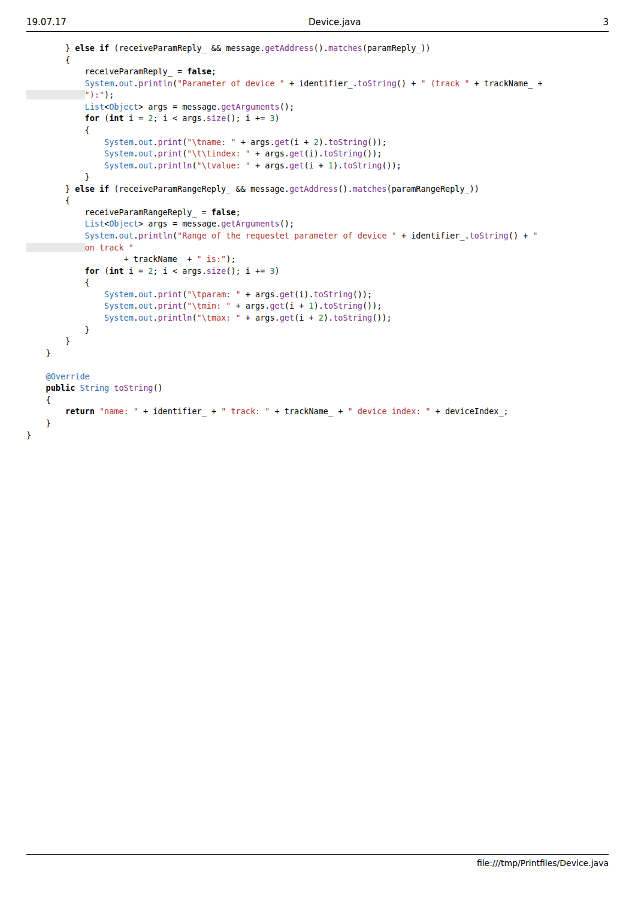19.07.17
Device.java
3
        } else if (receiveParamReply_ && message.getAddress().matches(paramReply_))
        {
            receiveParamReply_ = false;
            System.out.println("Parameter of device " + identifier_.toString() + " (track " + trackName_ +
             "):");
            List<Object> args = message.getArguments();
            for (int i = 2; i < args.size(); i += 3)
            {
                System.out.print("\tname: " + args.get(i + 2).toString());
                System.out.print("\t\tindex: " + args.get(i).toString());
                System.out.println("\tvalue: " + args.get(i + 1).toString());
            }
        } else if (receiveParamRangeReply_ && message.getAddress().matches(paramRangeReply_))
        {
            receiveParamRangeReply_ = false;
            List<Object> args = message.getArguments();
            System.out.println("Range of the requestet parameter of device " + identifier_.toString() + "
             on track "
                    + trackName_ + " is:");
            for (int i = 2; i < args.size(); i += 3)
            {
                System.out.print("\tparam: " + args.get(i).toString());
                System.out.print("\tmin: " + args.get(i + 1).toString());
                System.out.println("\tmax: " + args.get(i + 2).toString());
            }
        }
    }

    @Override
    public String toString()
    {
        return "name: " + identifier_ + " track: " + trackName_ + " device index: " + deviceIndex_;
    }
}
file:///tmp/Printfiles/Device.java